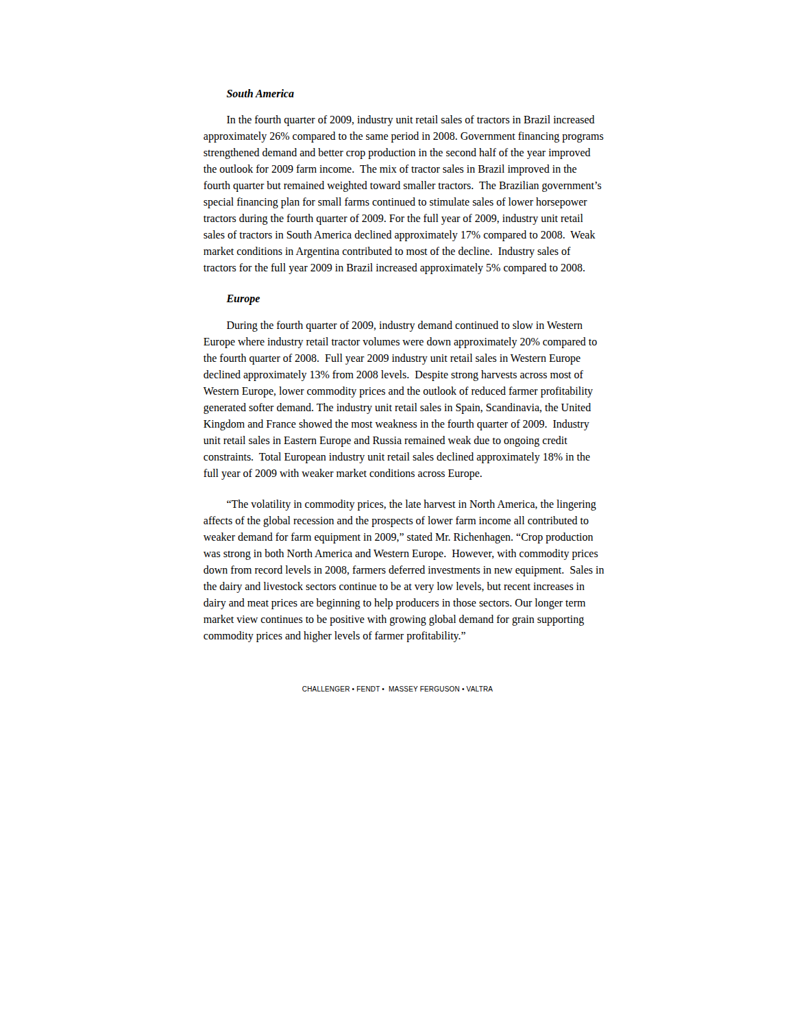South America
In the fourth quarter of 2009, industry unit retail sales of tractors in Brazil increased approximately 26% compared to the same period in 2008. Government financing programs strengthened demand and better crop production in the second half of the year improved the outlook for 2009 farm income. The mix of tractor sales in Brazil improved in the fourth quarter but remained weighted toward smaller tractors. The Brazilian government’s special financing plan for small farms continued to stimulate sales of lower horsepower tractors during the fourth quarter of 2009. For the full year of 2009, industry unit retail sales of tractors in South America declined approximately 17% compared to 2008. Weak market conditions in Argentina contributed to most of the decline. Industry sales of tractors for the full year 2009 in Brazil increased approximately 5% compared to 2008.
Europe
During the fourth quarter of 2009, industry demand continued to slow in Western Europe where industry retail tractor volumes were down approximately 20% compared to the fourth quarter of 2008. Full year 2009 industry unit retail sales in Western Europe declined approximately 13% from 2008 levels. Despite strong harvests across most of Western Europe, lower commodity prices and the outlook of reduced farmer profitability generated softer demand. The industry unit retail sales in Spain, Scandinavia, the United Kingdom and France showed the most weakness in the fourth quarter of 2009. Industry unit retail sales in Eastern Europe and Russia remained weak due to ongoing credit constraints. Total European industry unit retail sales declined approximately 18% in the full year of 2009 with weaker market conditions across Europe.
“The volatility in commodity prices, the late harvest in North America, the lingering affects of the global recession and the prospects of lower farm income all contributed to weaker demand for farm equipment in 2009,” stated Mr. Richenhagen. “Crop production was strong in both North America and Western Europe. However, with commodity prices down from record levels in 2008, farmers deferred investments in new equipment. Sales in the dairy and livestock sectors continue to be at very low levels, but recent increases in dairy and meat prices are beginning to help producers in those sectors. Our longer term market view continues to be positive with growing global demand for grain supporting commodity prices and higher levels of farmer profitability.”
CHALLENGER • FENDT • MASSEY FERGUSON • VALTRA